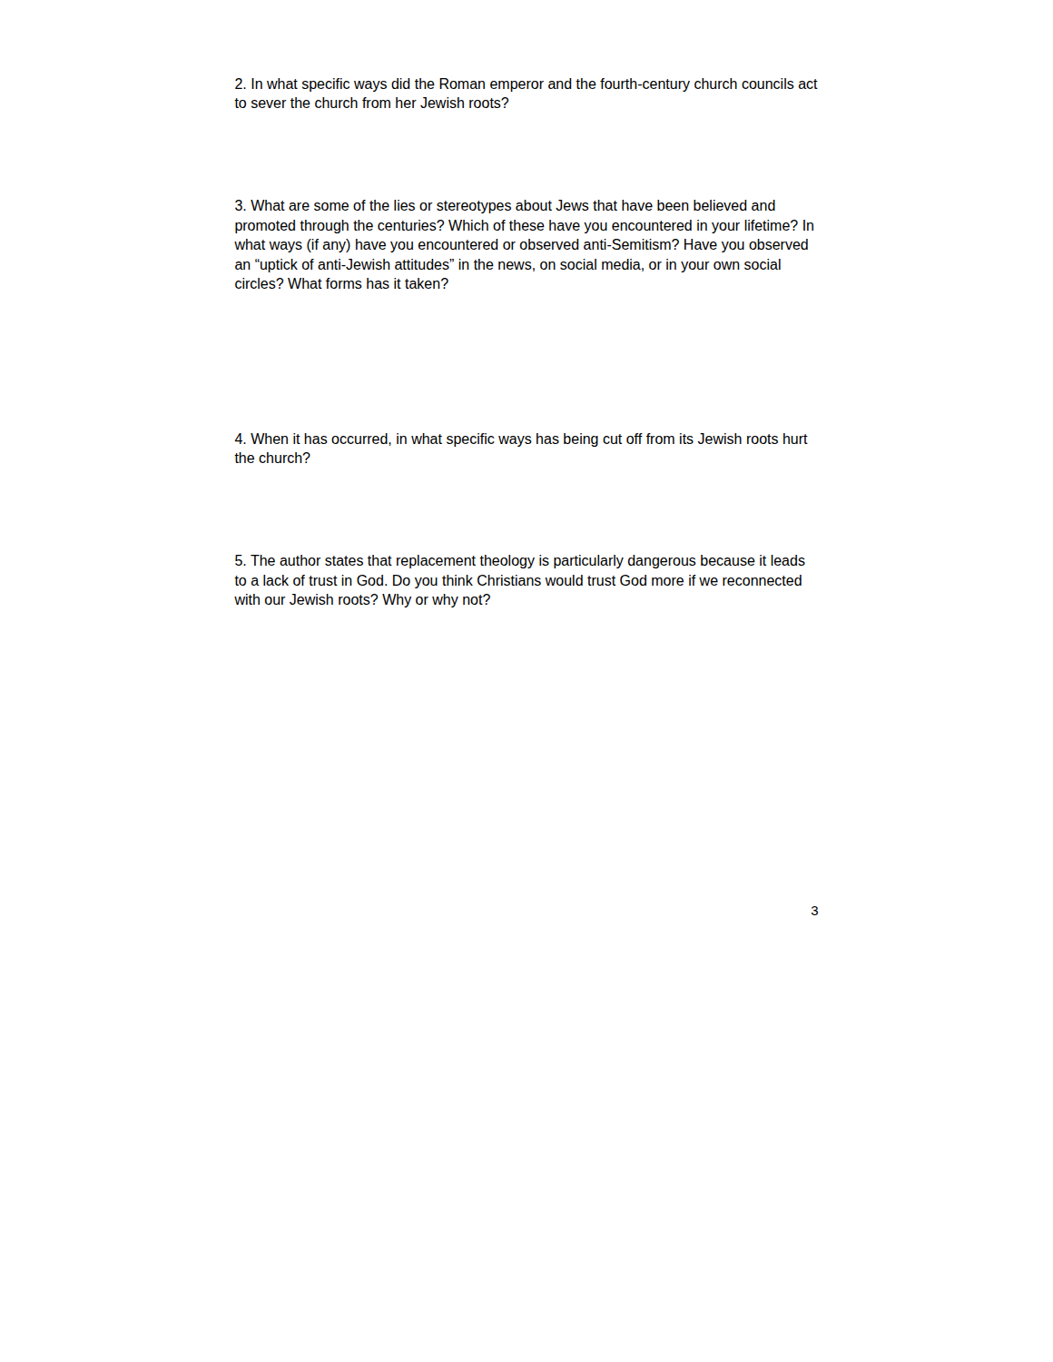2. In what specific ways did the Roman emperor and the fourth-century church councils act to sever the church from her Jewish roots?
3. What are some of the lies or stereotypes about Jews that have been believed and promoted through the centuries? Which of these have you encountered in your lifetime? In what ways (if any) have you encountered or observed anti-Semitism? Have you observed an “uptick of anti-Jewish attitudes” in the news, on social media, or in your own social circles? What forms has it taken?
4. When it has occurred, in what specific ways has being cut off from its Jewish roots hurt the church?
5. The author states that replacement theology is particularly dangerous because it leads to a lack of trust in God. Do you think Christians would trust God more if we reconnected with our Jewish roots? Why or why not?
3